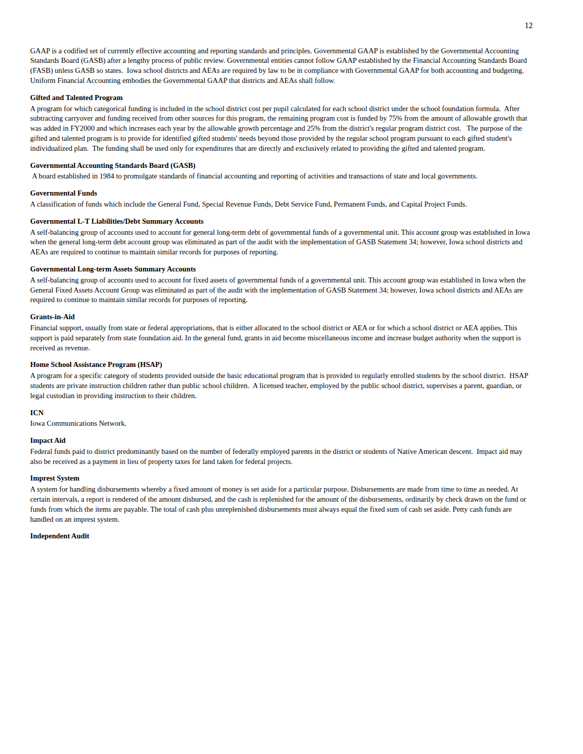12
GAAP is a codified set of currently effective accounting and reporting standards and principles. Governmental GAAP is established by the Governmental Accounting Standards Board (GASB) after a lengthy process of public review. Governmental entities cannot follow GAAP established by the Financial Accounting Standards Board (FASB) unless GASB so states. Iowa school districts and AEAs are required by law to be in compliance with Governmental GAAP for both accounting and budgeting. Uniform Financial Accounting embodies the Governmental GAAP that districts and AEAs shall follow.
Gifted and Talented Program
A program for which categorical funding is included in the school district cost per pupil calculated for each school district under the school foundation formula. After subtracting carryover and funding received from other sources for this program, the remaining program cost is funded by 75% from the amount of allowable growth that was added in FY2000 and which increases each year by the allowable growth percentage and 25% from the district's regular program district cost. The purpose of the gifted and talented program is to provide for identified gifted students' needs beyond those provided by the regular school program pursuant to each gifted student's individualized plan. The funding shall be used only for expenditures that are directly and exclusively related to providing the gifted and talented program.
Governmental Accounting Standards Board (GASB)
A board established in 1984 to promulgate standards of financial accounting and reporting of activities and transactions of state and local governments.
Governmental Funds
A classification of funds which include the General Fund, Special Revenue Funds, Debt Service Fund, Permanent Funds, and Capital Project Funds.
Governmental L-T Liabilities/Debt Summary Accounts
A self-balancing group of accounts used to account for general long-term debt of governmental funds of a governmental unit. This account group was established in Iowa when the general long-term debt account group was eliminated as part of the audit with the implementation of GASB Statement 34; however, Iowa school districts and AEAs are required to continue to maintain similar records for purposes of reporting.
Governmental Long-term Assets Summary Accounts
A self-balancing group of accounts used to account for fixed assets of governmental funds of a governmental unit. This account group was established in Iowa when the General Fixed Assets Account Group was eliminated as part of the audit with the implementation of GASB Statement 34; however, Iowa school districts and AEAs are required to continue to maintain similar records for purposes of reporting.
Grants-in-Aid
Financial support, usually from state or federal appropriations, that is either allocated to the school district or AEA or for which a school district or AEA applies. This support is paid separately from state foundation aid. In the general fund, grants in aid become miscellaneous income and increase budget authority when the support is received as revenue.
Home School Assistance Program (HSAP)
A program for a specific category of students provided outside the basic educational program that is provided to regularly enrolled students by the school district. HSAP students are private instruction children rather than public school children. A licensed teacher, employed by the public school district, supervises a parent, guardian, or legal custodian in providing instruction to their children.
ICN
Iowa Communications Network.
Impact Aid
Federal funds paid to district predominantly based on the number of federally employed parents in the district or students of Native American descent. Impact aid may also be received as a payment in lieu of property taxes for land taken for federal projects.
Imprest System
A system for handling disbursements whereby a fixed amount of money is set aside for a particular purpose. Disbursements are made from time to time as needed. At certain intervals, a report is rendered of the amount disbursed, and the cash is replenished for the amount of the disbursements, ordinarily by check drawn on the fund or funds from which the items are payable. The total of cash plus unreplenished disbursements must always equal the fixed sum of cash set aside. Petty cash funds are handled on an imprest system.
Independent Audit